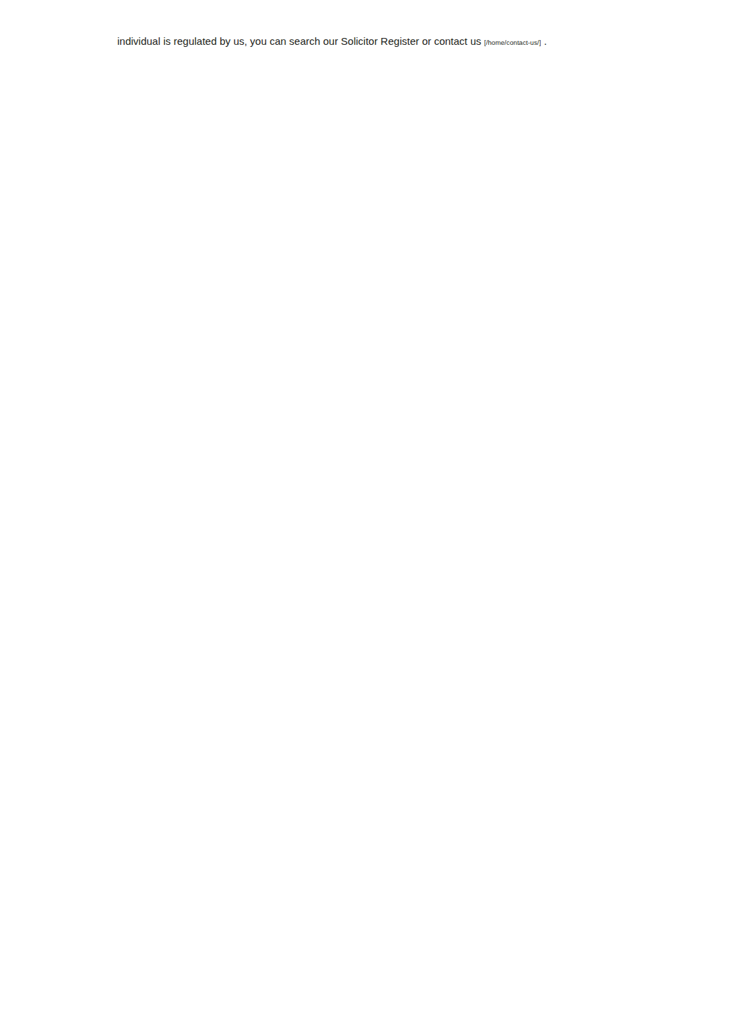individual is regulated by us, you can search our Solicitor Register or contact us [/home/contact-us/] .